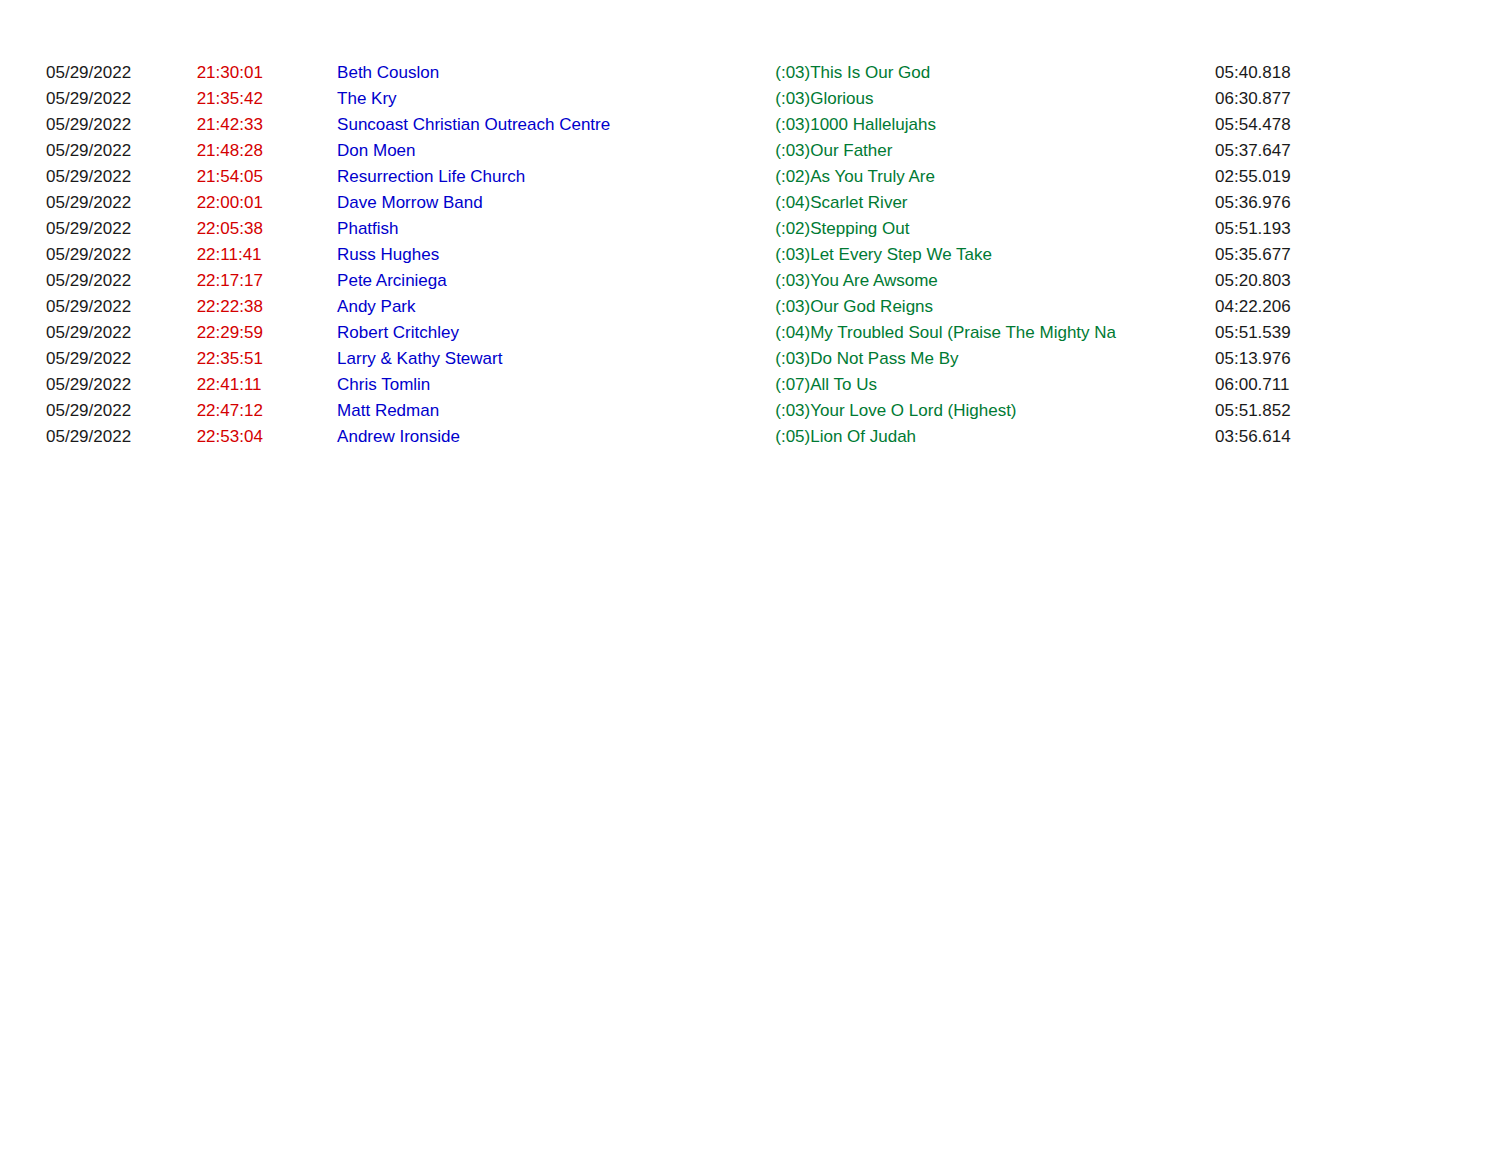| 05/29/2022 | 21:30:01 | Beth Couslon | (:03)This Is Our God | 05:40.818 |
| 05/29/2022 | 21:35:42 | The Kry | (:03)Glorious | 06:30.877 |
| 05/29/2022 | 21:42:33 | Suncoast Christian Outreach Centre | (:03)1000 Hallelujahs | 05:54.478 |
| 05/29/2022 | 21:48:28 | Don Moen | (:03)Our Father | 05:37.647 |
| 05/29/2022 | 21:54:05 | Resurrection Life Church | (:02)As You Truly Are | 02:55.019 |
| 05/29/2022 | 22:00:01 | Dave Morrow Band | (:04)Scarlet River | 05:36.976 |
| 05/29/2022 | 22:05:38 | Phatfish | (:02)Stepping Out | 05:51.193 |
| 05/29/2022 | 22:11:41 | Russ Hughes | (:03)Let Every Step We Take | 05:35.677 |
| 05/29/2022 | 22:17:17 | Pete Arciniega | (:03)You Are Awsome | 05:20.803 |
| 05/29/2022 | 22:22:38 | Andy Park | (:03)Our God Reigns | 04:22.206 |
| 05/29/2022 | 22:29:59 | Robert Critchley | (:04)My Troubled Soul (Praise The Mighty Na | 05:51.539 |
| 05/29/2022 | 22:35:51 | Larry & Kathy Stewart | (:03)Do Not Pass Me By | 05:13.976 |
| 05/29/2022 | 22:41:11 | Chris Tomlin | (:07)All To Us | 06:00.711 |
| 05/29/2022 | 22:47:12 | Matt Redman | (:03)Your Love O Lord (Highest) | 05:51.852 |
| 05/29/2022 | 22:53:04 | Andrew Ironside | (:05)Lion Of Judah | 03:56.614 |